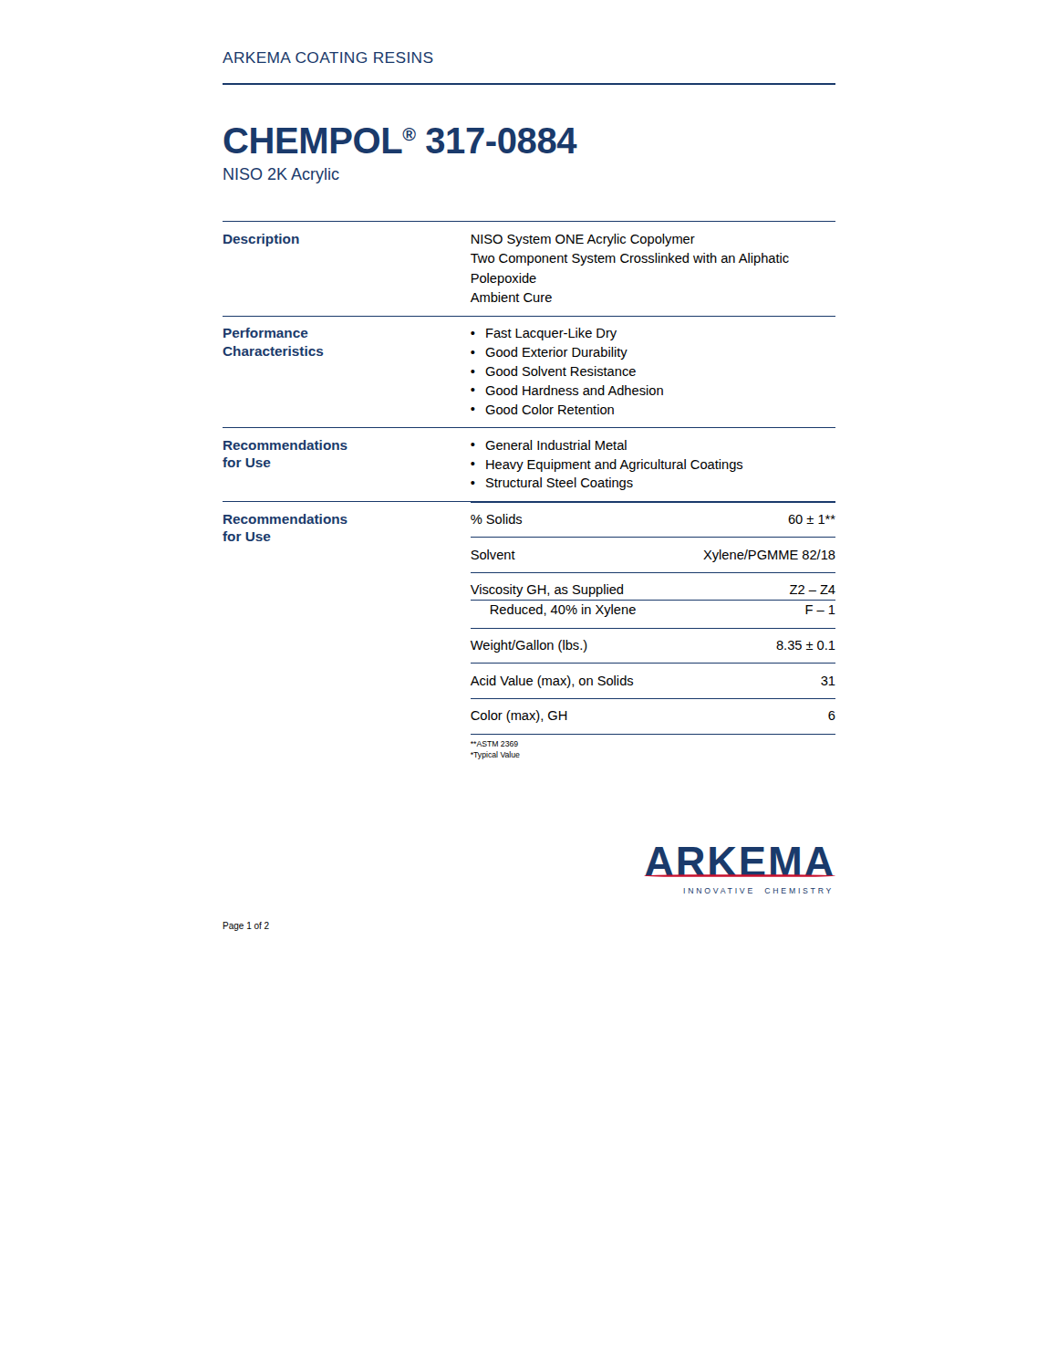ARKEMA COATING RESINS
CHEMPOL® 317-0884
NISO 2K Acrylic
| Description | NISO System ONE Acrylic Copolymer Two Component System Crosslinked with an Aliphatic Polepoxide Ambient Cure |
| Performance Characteristics | Fast Lacquer-Like Dry Good Exterior Durability Good Solvent Resistance Good Hardness and Adhesion Good Color Retention |
| Recommendations for Use | General Industrial Metal Heavy Equipment and Agricultural Coatings Structural Steel Coatings |
| Recommendations for Use | / % Solids / 60 ± 1** / / Solvent / Xylene/PGMME 82/18 / / Viscosity GH, as Supplied / Z2 – Z4 / / Reduced, 40% in Xylene / F – 1 / / Weight/Gallon (lbs.) / 8.35 ± 0.1 / / Acid Value (max), on Solids / 31 / / Color (max), GH / 6 / **ASTM 2369 *Typical Value |
ARKEMA
INNOVATIVE CHEMISTRY
Page 1 of 2